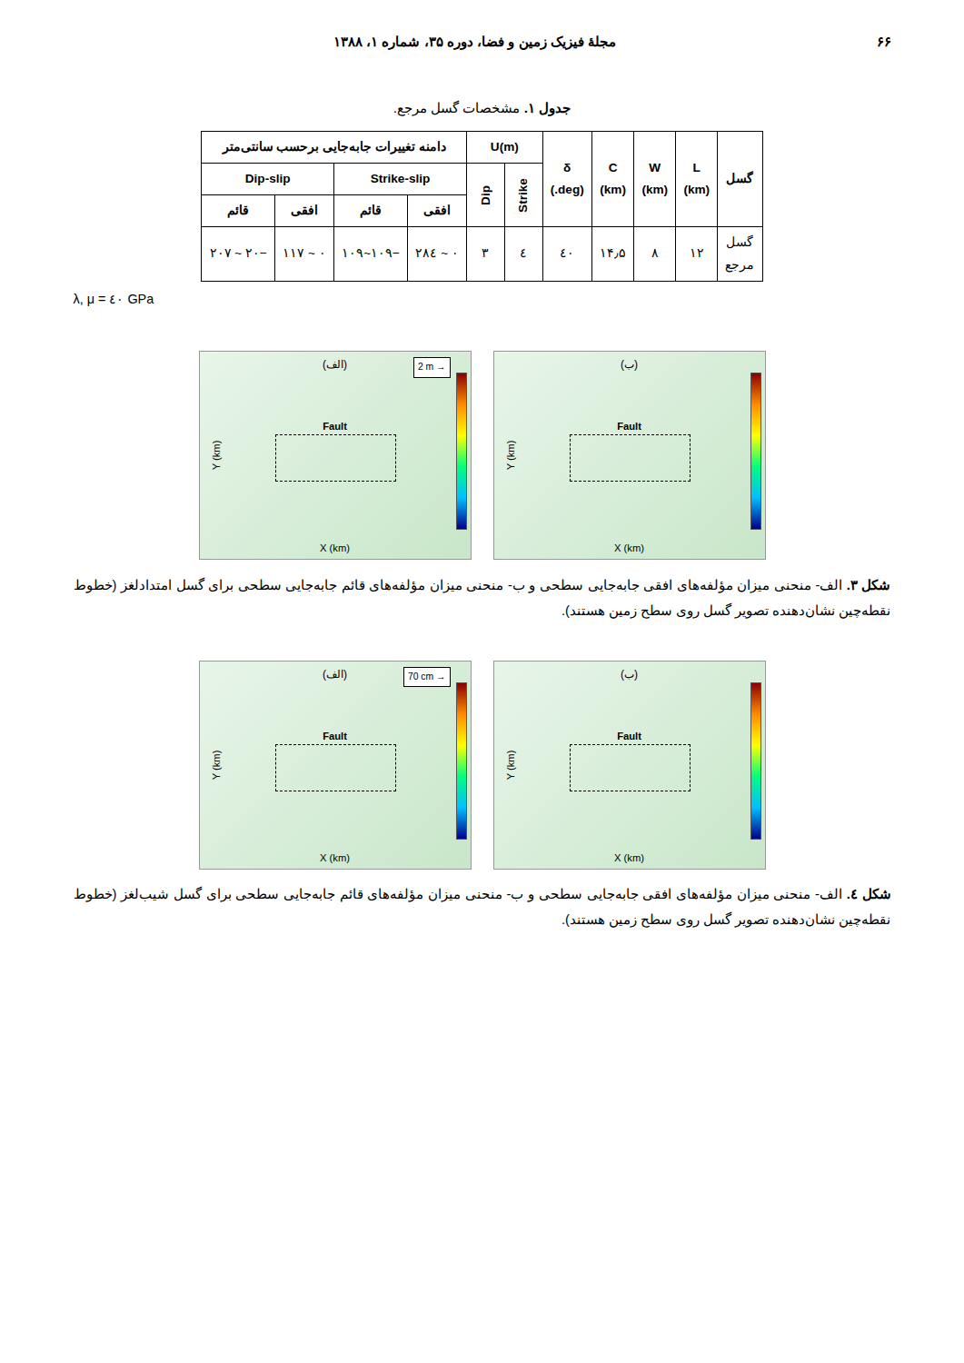۶۶ مجلۀ فیزیک زمین و فضا، دوره ۳۵، شماره ۱، ۱۳۸۸
جدول ۱. مشخصات گسل مرجع.
| گسل | L (km) | W (km) | C (km) | δ (deg.) | U(m) | دامنه تغییرات جابه‌جایی برحسب سانتی‌متر |
| --- | --- | --- | --- | --- | --- | --- |
| Strike | Dip | Strike-slip | Dip-slip |
| افقی | قائم | افقی | قائم |
| گسل مرجع | ۱۲ | ۸ | ۱۴٫۵ | ٤۰ | ٤ | ۳ | ۰ ~ ۲۸٤ | −۱۰۹~۱۰۹ | ۰ ~ ۱۱۷ | −۲۰ ~ ۲۰۷ |
λ, μ = ٤۰ GPa
(ب) Fault X (km) Y (km)
(الف) 2 m → Fault X (km) Y (km)
شکل ۳. الف- منحنی میزان مؤلفه‌های افقی جابه‌جایی سطحی و ب- منحنی میزان مؤلفه‌های قائم جابه‌جایی سطحی برای گسل امتدادلغز (خطوط نقطه‌چین نشان‌دهنده تصویر گسل روی سطح زمین هستند).
(ب) Fault X (km) Y (km)
(الف) 70 cm → Fault X (km) Y (km)
شکل ٤. الف- منحنی میزان مؤلفه‌های افقی جابه‌جایی سطحی و ب- منحنی میزان مؤلفه‌های قائم جابه‌جایی سطحی برای گسل شیب‌لغز (خطوط نقطه‌چین نشان‌دهنده تصویر گسل روی سطح زمین هستند).